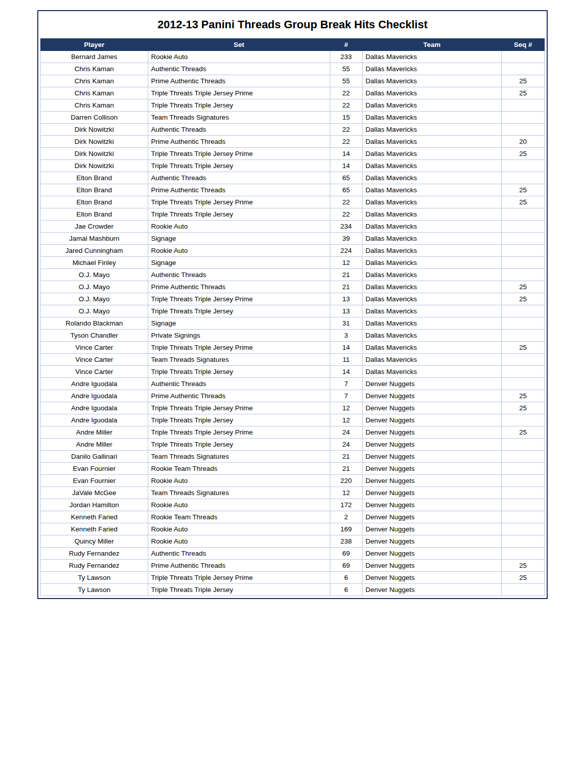2012-13 Panini Threads Group Break Hits Checklist
| Player | Set | # | Team | Seq # |
| --- | --- | --- | --- | --- |
| Bernard James | Rookie Auto | 233 | Dallas Mavericks | |
| Chris Kaman | Authentic Threads | 55 | Dallas Mavericks | |
| Chris Kaman | Prime Authentic Threads | 55 | Dallas Mavericks | 25 |
| Chris Kaman | Triple Threats Triple Jersey Prime | 22 | Dallas Mavericks | 25 |
| Chris Kaman | Triple Threats Triple Jersey | 22 | Dallas Mavericks | |
| Darren Collison | Team Threads Signatures | 15 | Dallas Mavericks | |
| Dirk Nowitzki | Authentic Threads | 22 | Dallas Mavericks | |
| Dirk Nowitzki | Prime Authentic Threads | 22 | Dallas Mavericks | 20 |
| Dirk Nowitzki | Triple Threats Triple Jersey Prime | 14 | Dallas Mavericks | 25 |
| Dirk Nowitzki | Triple Threats Triple Jersey | 14 | Dallas Mavericks | |
| Elton Brand | Authentic Threads | 65 | Dallas Mavericks | |
| Elton Brand | Prime Authentic Threads | 65 | Dallas Mavericks | 25 |
| Elton Brand | Triple Threats Triple Jersey Prime | 22 | Dallas Mavericks | 25 |
| Elton Brand | Triple Threats Triple Jersey | 22 | Dallas Mavericks | |
| Jae Crowder | Rookie Auto | 234 | Dallas Mavericks | |
| Jamal Mashburn | Signage | 39 | Dallas Mavericks | |
| Jared Cunningham | Rookie Auto | 224 | Dallas Mavericks | |
| Michael Finley | Signage | 12 | Dallas Mavericks | |
| O.J. Mayo | Authentic Threads | 21 | Dallas Mavericks | |
| O.J. Mayo | Prime Authentic Threads | 21 | Dallas Mavericks | 25 |
| O.J. Mayo | Triple Threats Triple Jersey Prime | 13 | Dallas Mavericks | 25 |
| O.J. Mayo | Triple Threats Triple Jersey | 13 | Dallas Mavericks | |
| Rolando Blackman | Signage | 31 | Dallas Mavericks | |
| Tyson Chandler | Private Signings | 3 | Dallas Mavericks | |
| Vince Carter | Triple Threats Triple Jersey Prime | 14 | Dallas Mavericks | 25 |
| Vince Carter | Team Threads Signatures | 11 | Dallas Mavericks | |
| Vince Carter | Triple Threats Triple Jersey | 14 | Dallas Mavericks | |
| Andre Iguodala | Authentic Threads | 7 | Denver Nuggets | |
| Andre Iguodala | Prime Authentic Threads | 7 | Denver Nuggets | 25 |
| Andre Iguodala | Triple Threats Triple Jersey Prime | 12 | Denver Nuggets | 25 |
| Andre Iguodala | Triple Threats Triple Jersey | 12 | Denver Nuggets | |
| Andre Miller | Triple Threats Triple Jersey Prime | 24 | Denver Nuggets | 25 |
| Andre Miller | Triple Threats Triple Jersey | 24 | Denver Nuggets | |
| Danilo Gallinari | Team Threads Signatures | 21 | Denver Nuggets | |
| Evan Fournier | Rookie Team Threads | 21 | Denver Nuggets | |
| Evan Fournier | Rookie Auto | 220 | Denver Nuggets | |
| JaVale McGee | Team Threads Signatures | 12 | Denver Nuggets | |
| Jordan Hamilton | Rookie Auto | 172 | Denver Nuggets | |
| Kenneth Faried | Rookie Team Threads | 2 | Denver Nuggets | |
| Kenneth Faried | Rookie Auto | 169 | Denver Nuggets | |
| Quincy Miller | Rookie Auto | 238 | Denver Nuggets | |
| Rudy Fernandez | Authentic Threads | 69 | Denver Nuggets | |
| Rudy Fernandez | Prime Authentic Threads | 69 | Denver Nuggets | 25 |
| Ty Lawson | Triple Threats Triple Jersey Prime | 6 | Denver Nuggets | 25 |
| Ty Lawson | Triple Threats Triple Jersey | 6 | Denver Nuggets | |